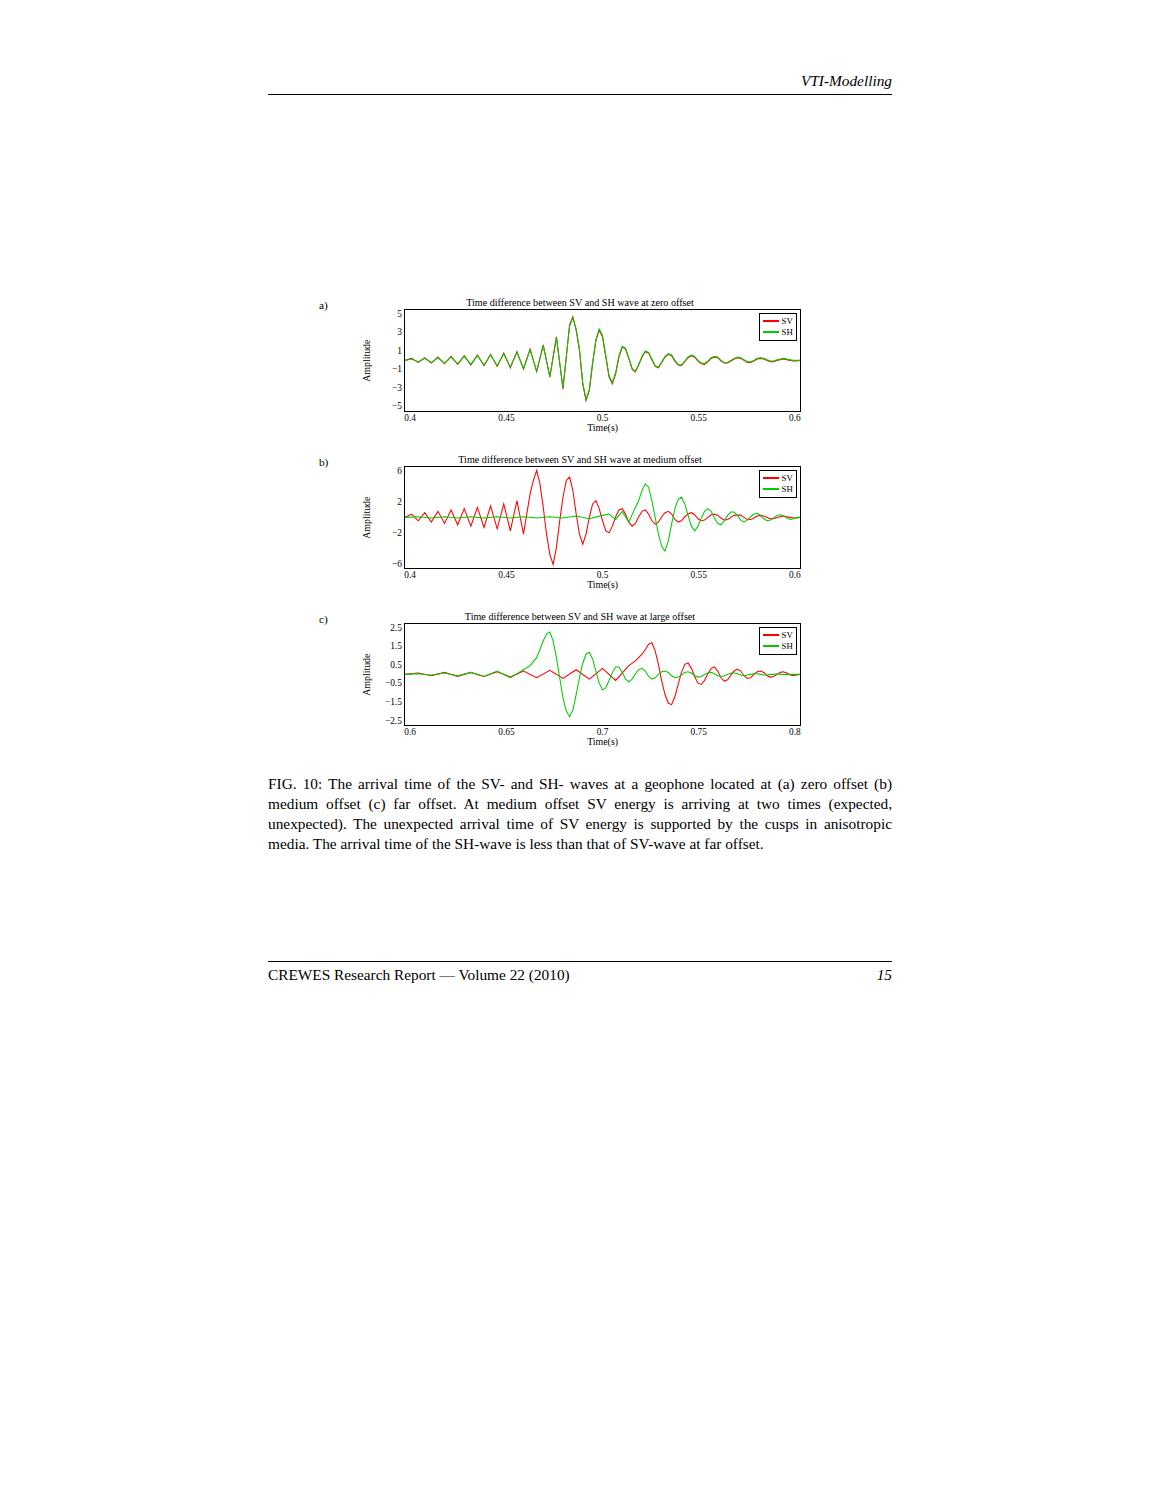VTI-Modelling
a)
Time difference between SV and SH wave at zero offset
Amplitude
531−1−3−5
SV
SH
0.40.450.50.550.6
Time(s)
b)
Time difference between SV and SH wave at medium offset
Amplitude
62−2−6
SV
SH
0.40.450.50.550.6
Time(s)
c)
Time difference between SV and SH wave at large offset
Amplitude
2.51.50.5−0.5−1.5−2.5
SV
SH
0.60.650.70.750.8
Time(s)
FIG. 10: The arrival time of the SV- and SH- waves at a geophone located at (a) zero offset (b) medium offset (c) far offset. At medium offset SV energy is arriving at two times (expected, unexpected). The unexpected arrival time of SV energy is supported by the cusps in anisotropic media. The arrival time of the SH-wave is less than that of SV-wave at far offset.
CREWES Research Report — Volume 22 (2010) 15